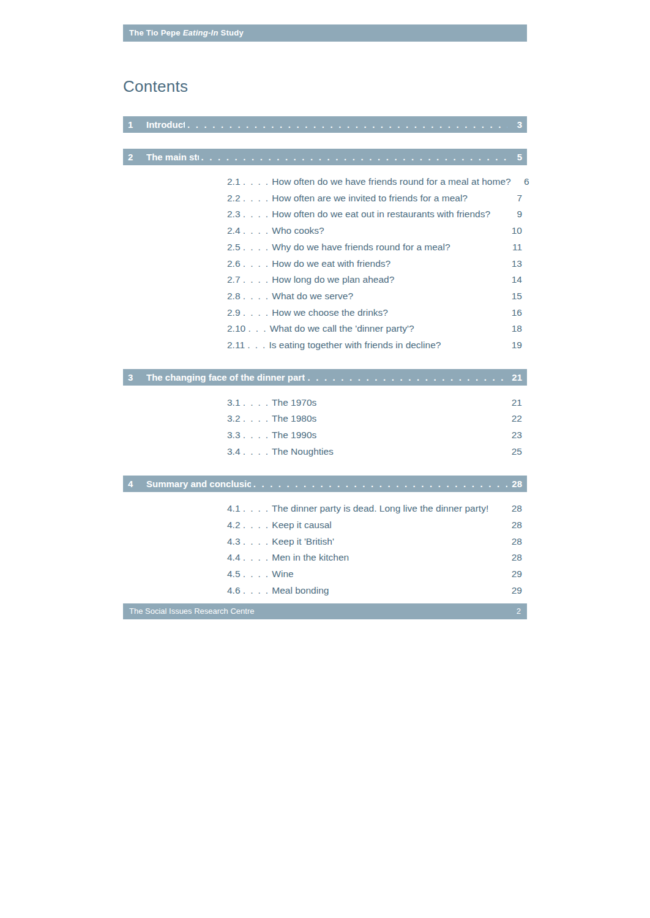The Tio Pepe Eating-In Study
Contents
1 Introduction . . . . . . . . . . . . . . . . . . . . . . . . . . . . . . . . . . . . . . . . . . . . . . . . . . . . . 3
2 The main study . . . . . . . . . . . . . . . . . . . . . . . . . . . . . . . . . . . . . . . . . . . . . . . 5
2.1 . . . . How often do we have friends round for a meal at home? 6
2.2 . . . . How often are we invited to friends for a meal? 7
2.3 . . . . How often do we eat out in restaurants with friends? 9
2.4 . . . . Who cooks? 10
2.5 . . . . Why do we have friends round for a meal? 11
2.6 . . . . How do we eat with friends? 13
2.7 . . . . How long do we plan ahead? 14
2.8 . . . . What do we serve? 15
2.9 . . . . How we choose the drinks? 16
2.10 . . . What do we call the 'dinner party'? 18
2.11 . . . Is eating together with friends in decline? 19
3 The changing face of the dinner party. . . . . . . . . . . . . . . . . . . . . . . . . . 21
3.1 . . . . The 1970s 21
3.2 . . . . The 1980s 22
3.3 . . . . The 1990s 23
3.4 . . . . The Noughties 25
4 Summary and conclusions . . . . . . . . . . . . . . . . . . . . . . . . . . . . . . . . . . 28
4.1 . . . . The dinner party is dead. Long live the dinner party! 28
4.2 . . . . Keep it causal 28
4.3 . . . . Keep it 'British' 28
4.4 . . . . Men in the kitchen 28
4.5 . . . . Wine 29
4.6 . . . . Meal bonding 29
The Social Issues Research Centre 2